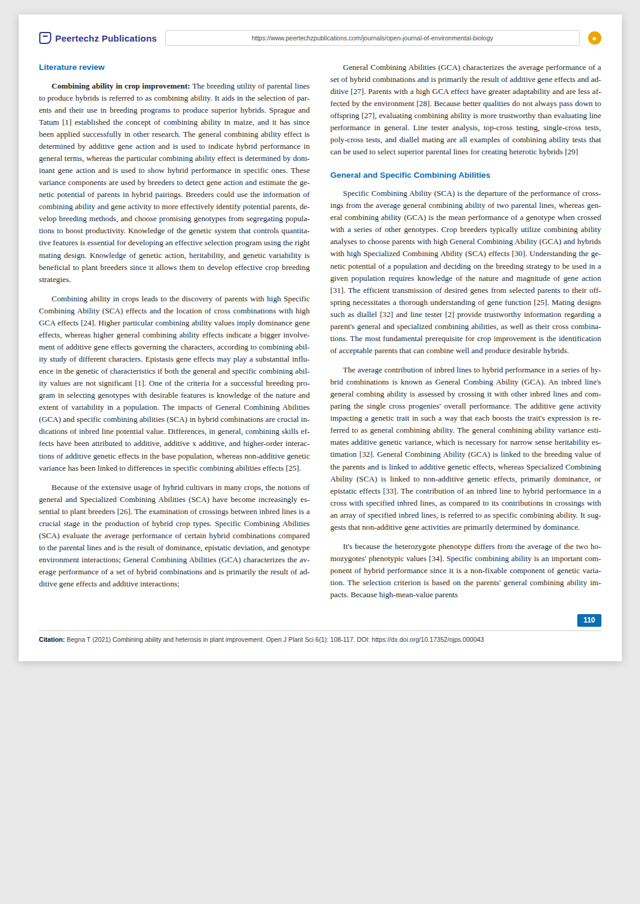Peertechz Publications
https://www.peertechzpublications.com/journals/open-journal-of-environmental-biology
●
Literature review
Combining ability in crop improvement: The breeding utility of parental lines to produce hybrids is referred to as combining ability. It aids in the selection of parents and their use in breeding programs to produce superior hybrids. Sprague and Tatum [1] established the concept of combining ability in maize, and it has since been applied successfully in other research. The general combining ability effect is determined by additive gene action and is used to indicate hybrid performance in general terms, whereas the particular combining ability effect is determined by dominant gene action and is used to show hybrid performance in specific ones. These variance components are used by breeders to detect gene action and estimate the genetic potential of parents in hybrid pairings. Breeders could use the information of combining ability and gene activity to more effectively identify potential parents, develop breeding methods, and choose promising genotypes from segregating populations to boost productivity. Knowledge of the genetic system that controls quantitative features is essential for developing an effective selection program using the right mating design. Knowledge of genetic action, heritability, and genetic variability is beneficial to plant breeders since it allows them to develop effective crop breeding strategies.
Combining ability in crops leads to the discovery of parents with high Specific Combining Ability (SCA) effects and the location of cross combinations with high GCA effects [24]. Higher particular combining ability values imply dominance gene effects, whereas higher general combining ability effects indicate a bigger involvement of additive gene effects governing the characters, according to combining ability study of different characters. Epistasis gene effects may play a substantial influence in the genetic of characteristics if both the general and specific combining ability values are not significant [1]. One of the criteria for a successful breeding program in selecting genotypes with desirable features is knowledge of the nature and extent of variability in a population. The impacts of General Combining Abilities (GCA) and specific combining abilities (SCA) in hybrid combinations are crucial indications of inbred line potential value. Differences, in general, combining skills effects have been attributed to additive, additive x additive, and higher-order interactions of additive genetic effects in the base population, whereas non-additive genetic variance has been linked to differences in specific combining abilities effects [25].
Because of the extensive usage of hybrid cultivars in many crops, the notions of general and Specialized Combining Abilities (SCA) have become increasingly essential to plant breeders [26]. The examination of crossings between inbred lines is a crucial stage in the production of hybrid crop types. Specific Combining Abilities (SCA) evaluate the average performance of certain hybrid combinations compared to the parental lines and is the result of dominance, epistatic deviation, and genotype environment interactions; General Combining Abilities (GCA) characterizes the average performance of a set of hybrid combinations and is primarily the result of additive gene effects and additive interactions;
General Combining Abilities (GCA) characterizes the average performance of a set of hybrid combinations and is primarily the result of additive gene effects and additive [27]. Parents with a high GCA effect have greater adaptability and are less affected by the environment [28]. Because better qualities do not always pass down to offspring [27], evaluating combining ability is more trustworthy than evaluating line performance in general. Line tester analysis, top-cross testing, single-cross tests, poly-cross tests, and diallel mating are all examples of combining ability tests that can be used to select superior parental lines for creating heterotic hybrids [29]
General and Specific Combining Abilities
Specific Combining Ability (SCA) is the departure of the performance of crossings from the average general combining ability of two parental lines, whereas general combining ability (GCA) is the mean performance of a genotype when crossed with a series of other genotypes. Crop breeders typically utilize combining ability analyses to choose parents with high General Combining Ability (GCA) and hybrids with high Specialized Combining Ability (SCA) effects [30]. Understanding the genetic potential of a population and deciding on the breeding strategy to be used in a given population requires knowledge of the nature and magnitude of gene action [31]. The efficient transmission of desired genes from selected parents to their offspring necessitates a thorough understanding of gene function [25]. Mating designs such as diallel [32] and line tester [2] provide trustworthy information regarding a parent's general and specialized combining abilities, as well as their cross combinations. The most fundamental prerequisite for crop improvement is the identification of acceptable parents that can combine well and produce desirable hybrids.
The average contribution of inbred lines to hybrid performance in a series of hybrid combinations is known as General Combing Ability (GCA). An inbred line's general combing ability is assessed by crossing it with other inbred lines and comparing the single cross progenies' overall performance. The additive gene activity impacting a genetic trait in such a way that each boosts the trait's expression is referred to as general combining ability. The general combining ability variance estimates additive genetic variance, which is necessary for narrow sense heritability estimation [32]. General Combining Ability (GCA) is linked to the breeding value of the parents and is linked to additive genetic effects, whereas Specialized Combining Ability (SCA) is linked to non-additive genetic effects, primarily dominance, or epistatic effects [33]. The contribution of an inbred line to hybrid performance in a cross with specified inbred lines, as compared to its contributions in crossings with an array of specified inbred lines, is referred to as specific combining ability. It suggests that non-additive gene activities are primarily determined by dominance.
It's because the heterozygote phenotype differs from the average of the two homozygotes' phenotypic values [34]. Specific combining ability is an important component of hybrid performance since it is a non-fixable component of genetic variation. The selection criterion is based on the parents' general combining ability impacts. Because high-mean-value parents
110
Citation: Begna T (2021) Combining ability and heterosis in plant improvement. Open J Plant Sci 6(1): 108-117. DOI: https://dx.doi.org/10.17352/ojps.000043